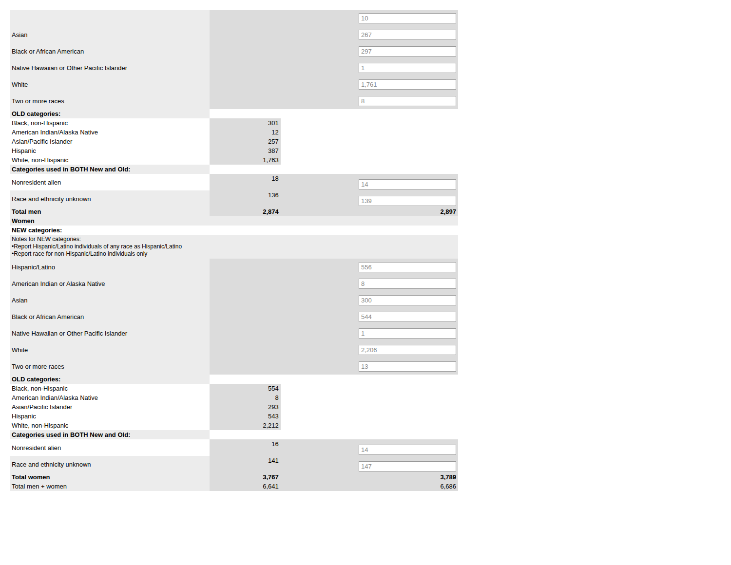| | | 10 |
| Asian | | 267 |
| Black or African American | | 297 |
| Native Hawaiian or Other Pacific Islander | | 1 |
| White | | 1,761 |
| Two or more races | | 8 |
| OLD categories: | | |
| Black, non-Hispanic | 301 | |
| American Indian/Alaska Native | 12 | |
| Asian/Pacific Islander | 257 | |
| Hispanic | 387 | |
| White, non-Hispanic | 1,763 | |
| Categories used in BOTH New and Old: | | |
| Nonresident alien | 18 | 14 |
| Race and ethnicity unknown | 136 | 139 |
| Total men | 2,874 | 2,897 |
| Women | | |
| NEW categories: | | |
| Notes for NEW categories: •Report Hispanic/Latino individuals of any race as Hispanic/Latino •Report race for non-Hispanic/Latino individuals only |
| Hispanic/Latino | | 556 |
| American Indian or Alaska Native | | 8 |
| Asian | | 300 |
| Black or African American | | 544 |
| Native Hawaiian or Other Pacific Islander | | 1 |
| White | | 2,206 |
| Two or more races | | 13 |
| OLD categories: | | |
| Black, non-Hispanic | 554 | |
| American Indian/Alaska Native | 8 | |
| Asian/Pacific Islander | 293 | |
| Hispanic | 543 | |
| White, non-Hispanic | 2,212 | |
| Categories used in BOTH New and Old: | | |
| Nonresident alien | 16 | 14 |
| Race and ethnicity unknown | 141 | 147 |
| Total women | 3,767 | 3,789 |
| Total men + women | 6,641 | 6,686 |